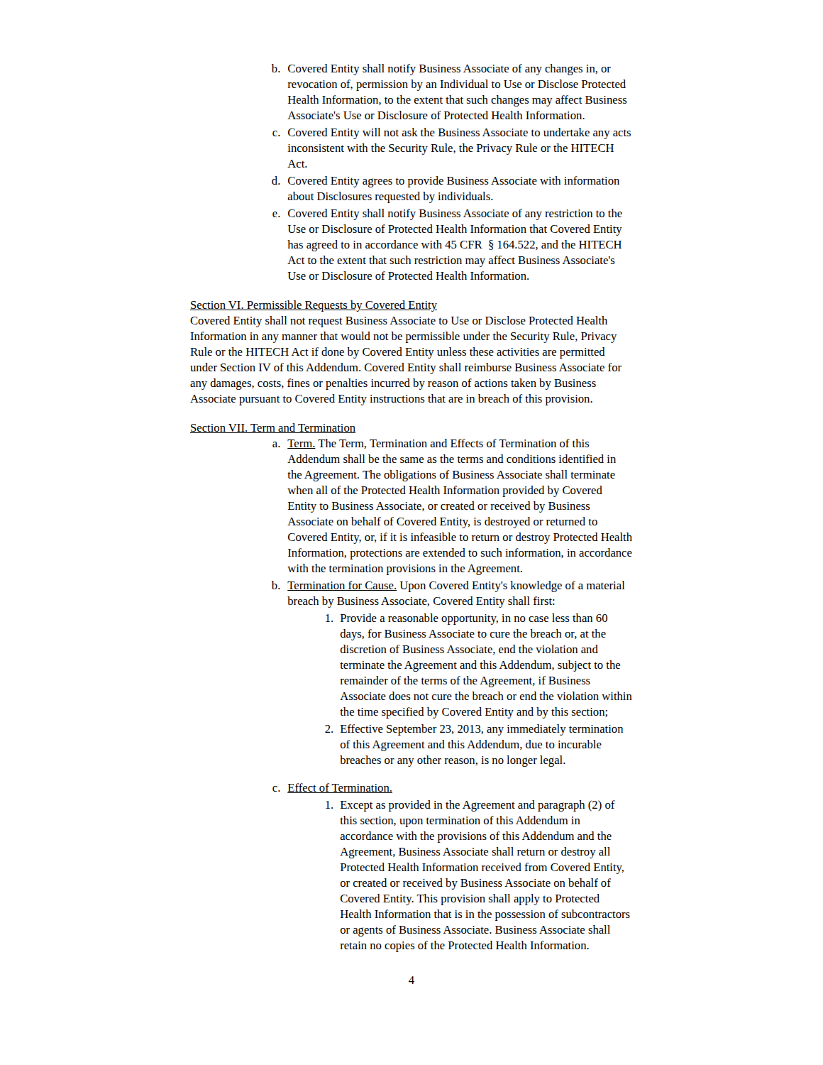Covered Entity shall notify Business Associate of any changes in, or revocation of, permission by an Individual to Use or Disclose Protected Health Information, to the extent that such changes may affect Business Associate's Use or Disclosure of Protected Health Information.
Covered Entity will not ask the Business Associate to undertake any acts inconsistent with the Security Rule, the Privacy Rule or the HITECH Act.
Covered Entity agrees to provide Business Associate with information about Disclosures requested by individuals.
Covered Entity shall notify Business Associate of any restriction to the Use or Disclosure of Protected Health Information that Covered Entity has agreed to in accordance with 45 CFR § 164.522, and the HITECH Act to the extent that such restriction may affect Business Associate's Use or Disclosure of Protected Health Information.
Section VI. Permissible Requests by Covered Entity
Covered Entity shall not request Business Associate to Use or Disclose Protected Health Information in any manner that would not be permissible under the Security Rule, Privacy Rule or the HITECH Act if done by Covered Entity unless these activities are permitted under Section IV of this Addendum. Covered Entity shall reimburse Business Associate for any damages, costs, fines or penalties incurred by reason of actions taken by Business Associate pursuant to Covered Entity instructions that are in breach of this provision.
Section VII. Term and Termination
Term. The Term, Termination and Effects of Termination of this Addendum shall be the same as the terms and conditions identified in the Agreement. The obligations of Business Associate shall terminate when all of the Protected Health Information provided by Covered Entity to Business Associate, or created or received by Business Associate on behalf of Covered Entity, is destroyed or returned to Covered Entity, or, if it is infeasible to return or destroy Protected Health Information, protections are extended to such information, in accordance with the termination provisions in the Agreement.
Termination for Cause. Upon Covered Entity's knowledge of a material breach by Business Associate, Covered Entity shall first:
Provide a reasonable opportunity, in no case less than 60 days, for Business Associate to cure the breach or, at the discretion of Business Associate, end the violation and terminate the Agreement and this Addendum, subject to the remainder of the terms of the Agreement, if Business Associate does not cure the breach or end the violation within the time specified by Covered Entity and by this section;
Effective September 23, 2013, any immediately termination of this Agreement and this Addendum, due to incurable breaches or any other reason, is no longer legal.
Effect of Termination.
Except as provided in the Agreement and paragraph (2) of this section, upon termination of this Addendum in accordance with the provisions of this Addendum and the Agreement, Business Associate shall return or destroy all Protected Health Information received from Covered Entity, or created or received by Business Associate on behalf of Covered Entity. This provision shall apply to Protected Health Information that is in the possession of subcontractors or agents of Business Associate. Business Associate shall retain no copies of the Protected Health Information.
4